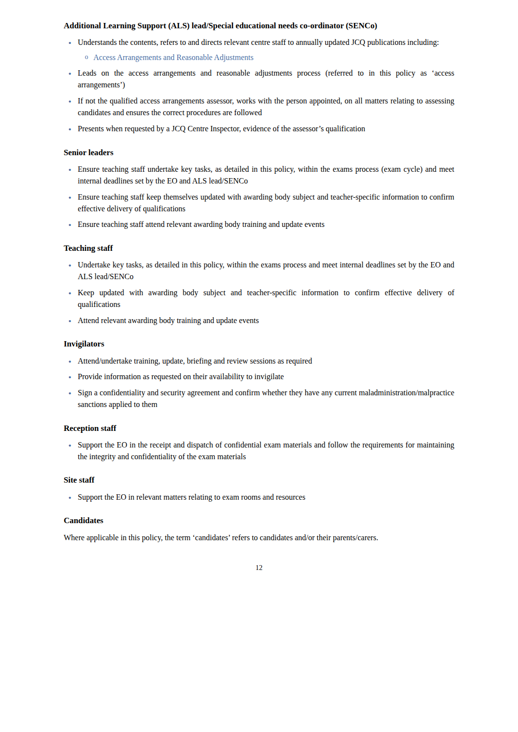Additional Learning Support (ALS) lead/Special educational needs co-ordinator (SENCo)
Understands the contents, refers to and directs relevant centre staff to annually updated JCQ publications including:
Access Arrangements and Reasonable Adjustments
Leads on the access arrangements and reasonable adjustments process (referred to in this policy as ‘access arrangements’)
If not the qualified access arrangements assessor, works with the person appointed, on all matters relating to assessing candidates and ensures the correct procedures are followed
Presents when requested by a JCQ Centre Inspector, evidence of the assessor’s qualification
Senior leaders
Ensure teaching staff undertake key tasks, as detailed in this policy, within the exams process (exam cycle) and meet internal deadlines set by the EO and ALS lead/SENCo
Ensure teaching staff keep themselves updated with awarding body subject and teacher-specific information to confirm effective delivery of qualifications
Ensure teaching staff attend relevant awarding body training and update events
Teaching staff
Undertake key tasks, as detailed in this policy, within the exams process and meet internal deadlines set by the EO and ALS lead/SENCo
Keep updated with awarding body subject and teacher-specific information to confirm effective delivery of qualifications
Attend relevant awarding body training and update events
Invigilators
Attend/undertake training, update, briefing and review sessions as required
Provide information as requested on their availability to invigilate
Sign a confidentiality and security agreement and confirm whether they have any current maladministration/malpractice sanctions applied to them
Reception staff
Support the EO in the receipt and dispatch of confidential exam materials and follow the requirements for maintaining the integrity and confidentiality of the exam materials
Site staff
Support the EO in relevant matters relating to exam rooms and resources
Candidates
Where applicable in this policy, the term ‘candidates’ refers to candidates and/or their parents/carers.
12